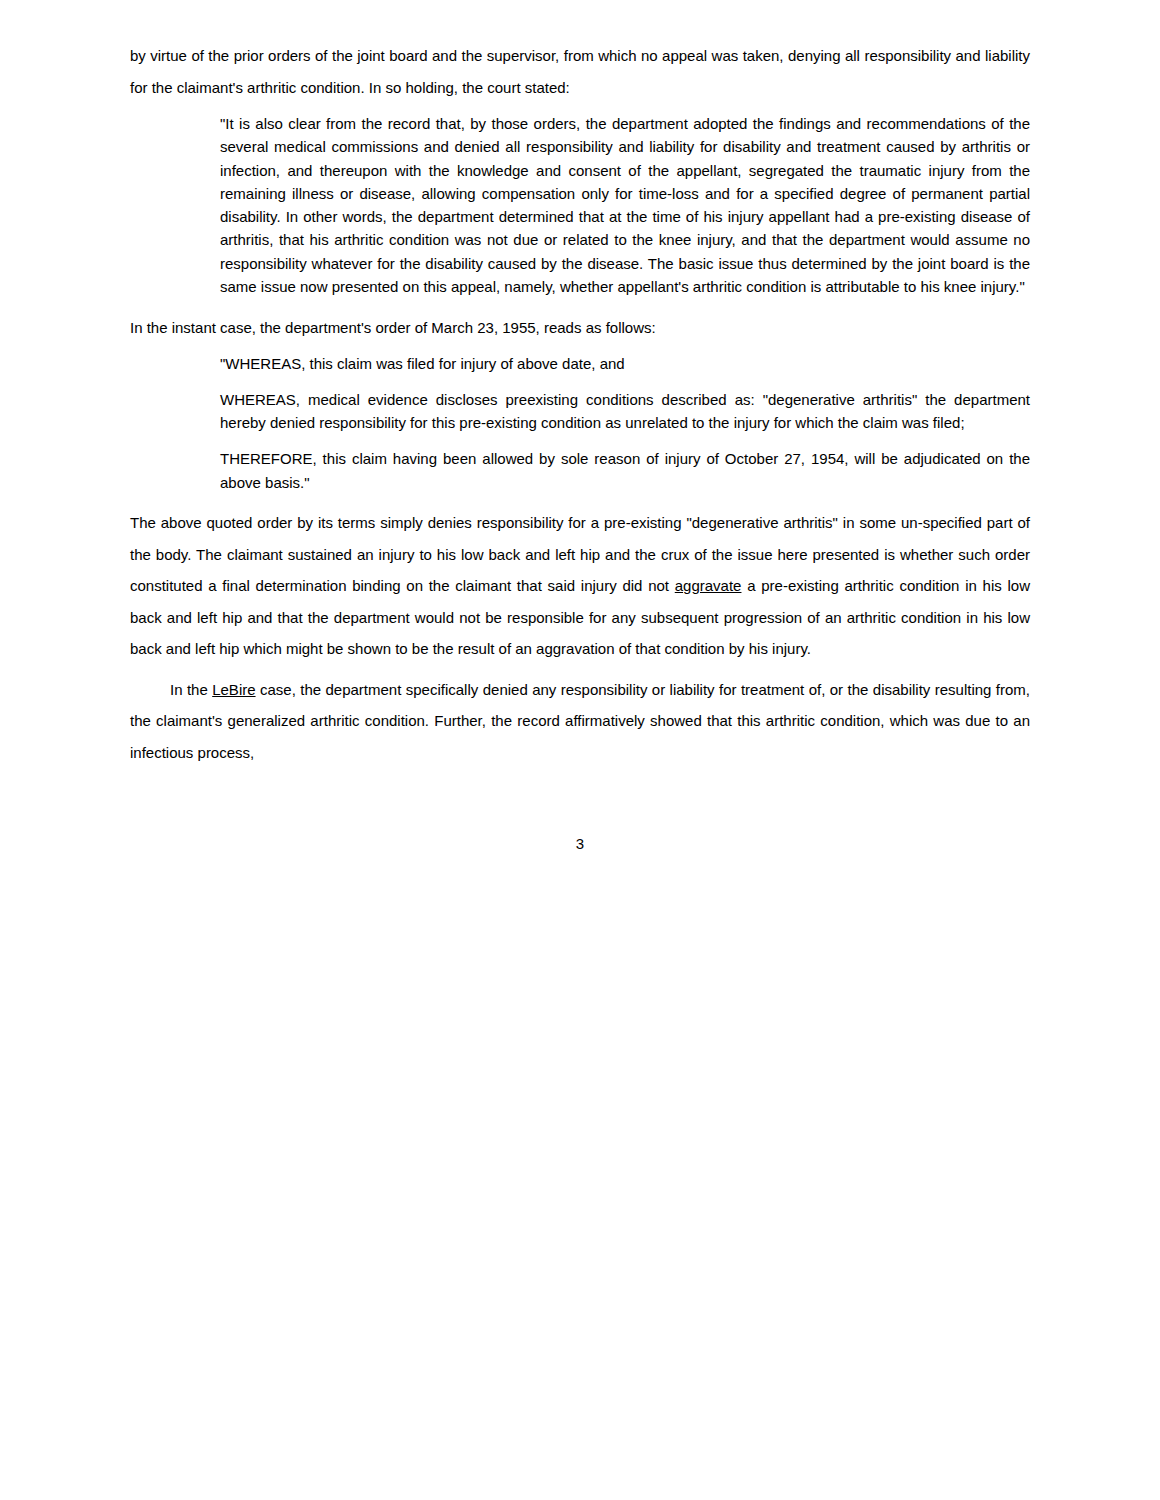by virtue of the prior orders of the joint board and the supervisor, from which no appeal was taken, denying all responsibility and liability for the claimant's arthritic condition. In so holding, the court stated:
"It is also clear from the record that, by those orders, the department adopted the findings and recommendations of the several medical commissions and denied all responsibility and liability for disability and treatment caused by arthritis or infection, and thereupon with the knowledge and consent of the appellant, segregated the traumatic injury from the remaining illness or disease, allowing compensation only for time-loss and for a specified degree of permanent partial disability. In other words, the department determined that at the time of his injury appellant had a pre-existing disease of arthritis, that his arthritic condition was not due or related to the knee injury, and that the department would assume no responsibility whatever for the disability caused by the disease. The basic issue thus determined by the joint board is the same issue now presented on this appeal, namely, whether appellant's arthritic condition is attributable to his knee injury."
In the instant case, the department's order of March 23, 1955, reads as follows:
"WHEREAS, this claim was filed for injury of above date, and
WHEREAS, medical evidence discloses preexisting conditions described as: "degenerative arthritis" the department hereby denied responsibility for this pre-existing condition as unrelated to the injury for which the claim was filed;
THEREFORE, this claim having been allowed by sole reason of injury of October 27, 1954, will be adjudicated on the above basis."
The above quoted order by its terms simply denies responsibility for a pre-existing "degenerative arthritis" in some un-specified part of the body. The claimant sustained an injury to his low back and left hip and the crux of the issue here presented is whether such order constituted a final determination binding on the claimant that said injury did not aggravate a pre-existing arthritic condition in his low back and left hip and that the department would not be responsible for any subsequent progression of an arthritic condition in his low back and left hip which might be shown to be the result of an aggravation of that condition by his injury.
In the LeBire case, the department specifically denied any responsibility or liability for treatment of, or the disability resulting from, the claimant's generalized arthritic condition. Further, the record affirmatively showed that this arthritic condition, which was due to an infectious process,
3